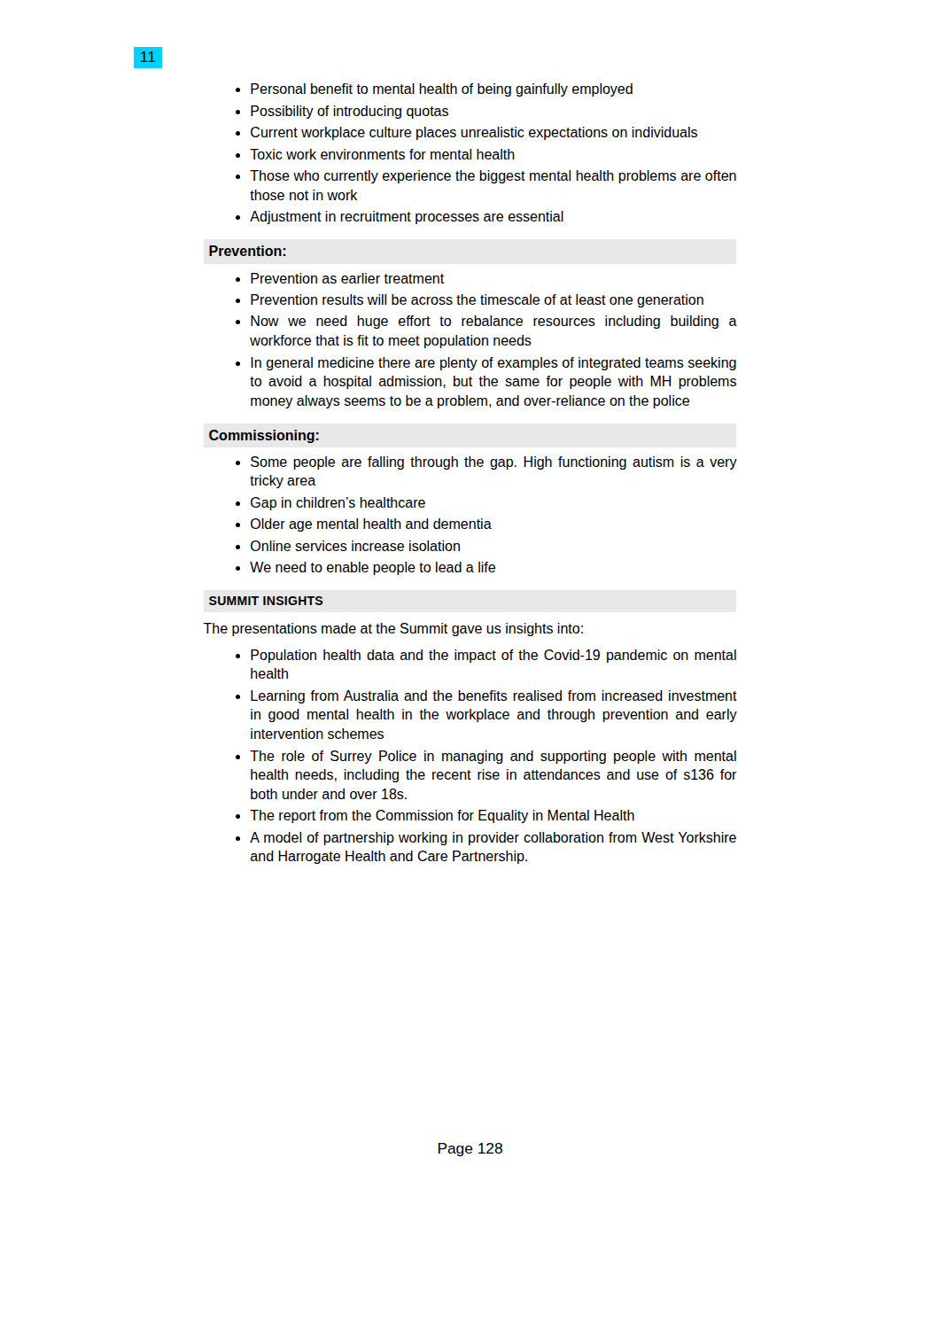11
Personal benefit to mental health of being gainfully employed
Possibility of introducing quotas
Current workplace culture places unrealistic expectations on individuals
Toxic work environments for mental health
Those who currently experience the biggest mental health problems are often those not in work
Adjustment in recruitment processes are essential
Prevention:
Prevention as earlier treatment
Prevention results will be across the timescale of at least one generation
Now we need huge effort to rebalance resources including building a workforce that is fit to meet population needs
In general medicine there are plenty of examples of integrated teams seeking to avoid a hospital admission, but the same for people with MH problems money always seems to be a problem, and over-reliance on the police
Commissioning:
Some people are falling through the gap. High functioning autism is a very tricky area
Gap in children’s healthcare
Older age mental health and dementia
Online services increase isolation
We need to enable people to lead a life
SUMMIT INSIGHTS
The presentations made at the Summit gave us insights into:
Population health data and the impact of the Covid-19 pandemic on mental health
Learning from Australia and the benefits realised from increased investment in good mental health in the workplace and through prevention and early intervention schemes
The role of Surrey Police in managing and supporting people with mental health needs, including the recent rise in attendances and use of s136 for both under and over 18s.
The report from the Commission for Equality in Mental Health
A model of partnership working in provider collaboration from West Yorkshire and Harrogate Health and Care Partnership.
Page 128